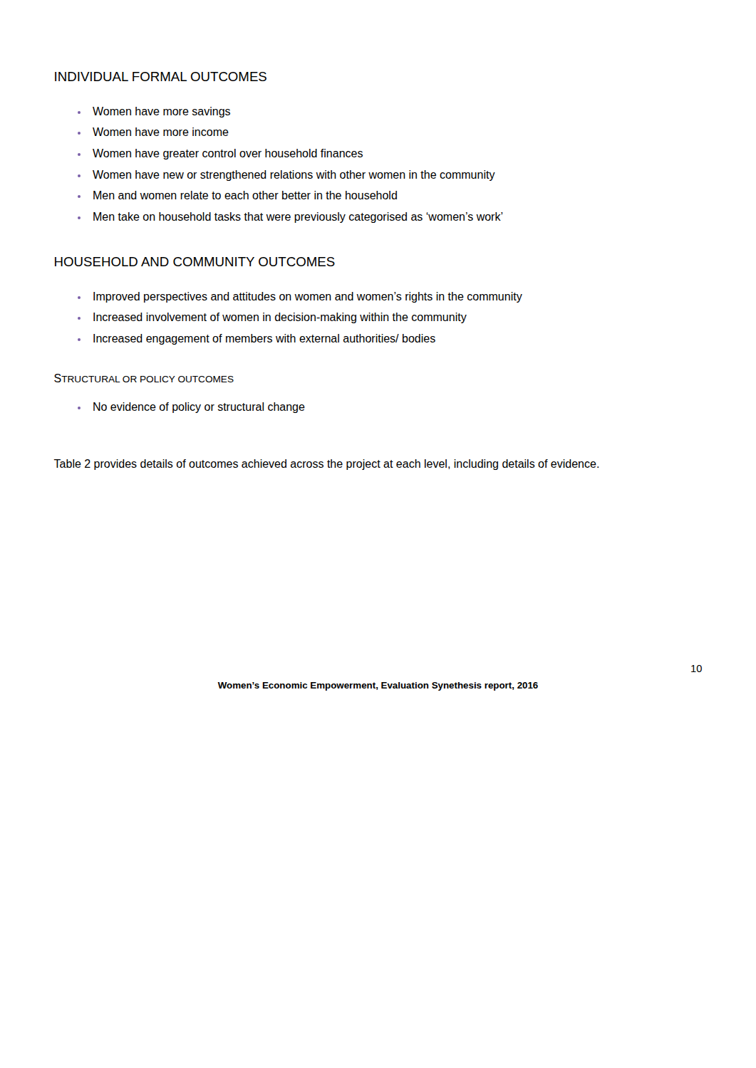INDIVIDUAL FORMAL OUTCOMES
Women have more savings
Women have more income
Women have greater control over household finances
Women have new or strengthened relations with other women in the community
Men and women relate to each other better in the household
Men take on household tasks that were previously categorised as ‘women’s work’
HOUSEHOLD AND COMMUNITY OUTCOMES
Improved perspectives and attitudes on women and women’s rights in the community
Increased involvement of women in decision-making within the community
Increased engagement of members with external authorities/ bodies
STRUCTURAL OR POLICY OUTCOMES
No evidence of policy or structural change
Table 2 provides details of outcomes achieved across the project at each level, including details of evidence.
10
Women’s Economic Empowerment, Evaluation Synethesis report, 2016